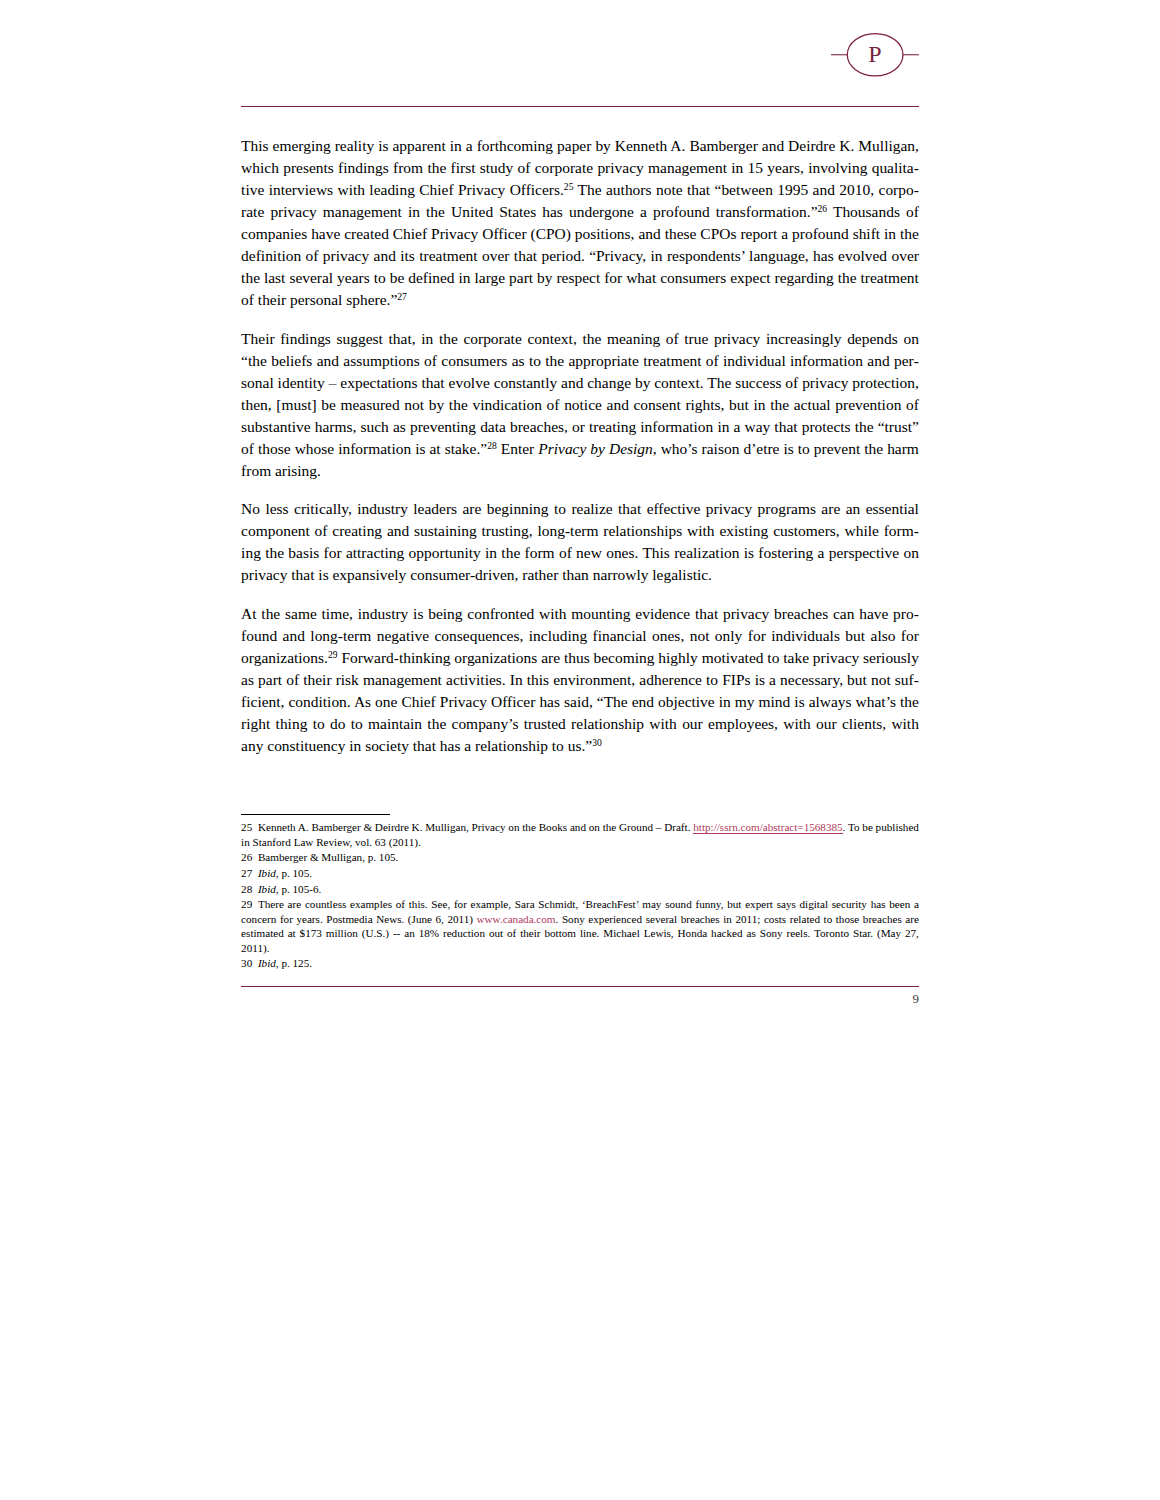P x
This emerging reality is apparent in a forthcoming paper by Kenneth A. Bamberger and Deirdre K. Mulligan, which presents findings from the first study of corporate privacy management in 15 years, involving qualitative interviews with leading Chief Privacy Officers.25 The authors note that “between 1995 and 2010, corporate privacy management in the United States has undergone a profound transformation.”26 Thousands of companies have created Chief Privacy Officer (CPO) positions, and these CPOs report a profound shift in the definition of privacy and its treatment over that period. “Privacy, in respondents’ language, has evolved over the last several years to be defined in large part by respect for what consumers expect regarding the treatment of their personal sphere.”27
Their findings suggest that, in the corporate context, the meaning of true privacy increasingly depends on “the beliefs and assumptions of consumers as to the appropriate treatment of individual information and personal identity – expectations that evolve constantly and change by context. The success of privacy protection, then, [must] be measured not by the vindication of notice and consent rights, but in the actual prevention of substantive harms, such as preventing data breaches, or treating information in a way that protects the “trust” of those whose information is at stake.”28 Enter Privacy by Design, who’s raison d’etre is to prevent the harm from arising.
No less critically, industry leaders are beginning to realize that effective privacy programs are an essential component of creating and sustaining trusting, long-term relationships with existing customers, while forming the basis for attracting opportunity in the form of new ones. This realization is fostering a perspective on privacy that is expansively consumer-driven, rather than narrowly legalistic.
At the same time, industry is being confronted with mounting evidence that privacy breaches can have profound and long-term negative consequences, including financial ones, not only for individuals but also for organizations.29 Forward-thinking organizations are thus becoming highly motivated to take privacy seriously as part of their risk management activities. In this environment, adherence to FIPs is a necessary, but not sufficient, condition. As one Chief Privacy Officer has said, “The end objective in my mind is always what’s the right thing to do to maintain the company’s trusted relationship with our employees, with our clients, with any constituency in society that has a relationship to us.”30
25 Kenneth A. Bamberger & Deirdre K. Mulligan, Privacy on the Books and on the Ground – Draft. http://ssrn.com/abstract=1568385. To be published in Stanford Law Review, vol. 63 (2011).
26 Bamberger & Mulligan, p. 105.
27 Ibid, p. 105.
28 Ibid, p. 105-6.
29 There are countless examples of this. See, for example, Sara Schmidt, ‘BreachFest’ may sound funny, but expert says digital security has been a concern for years. Postmedia News. (June 6, 2011) www.canada.com. Sony experienced several breaches in 2011; costs related to those breaches are estimated at $173 million (U.S.) -- an 18% reduction out of their bottom line. Michael Lewis, Honda hacked as Sony reels. Toronto Star. (May 27, 2011).
30 Ibid, p. 125.
9